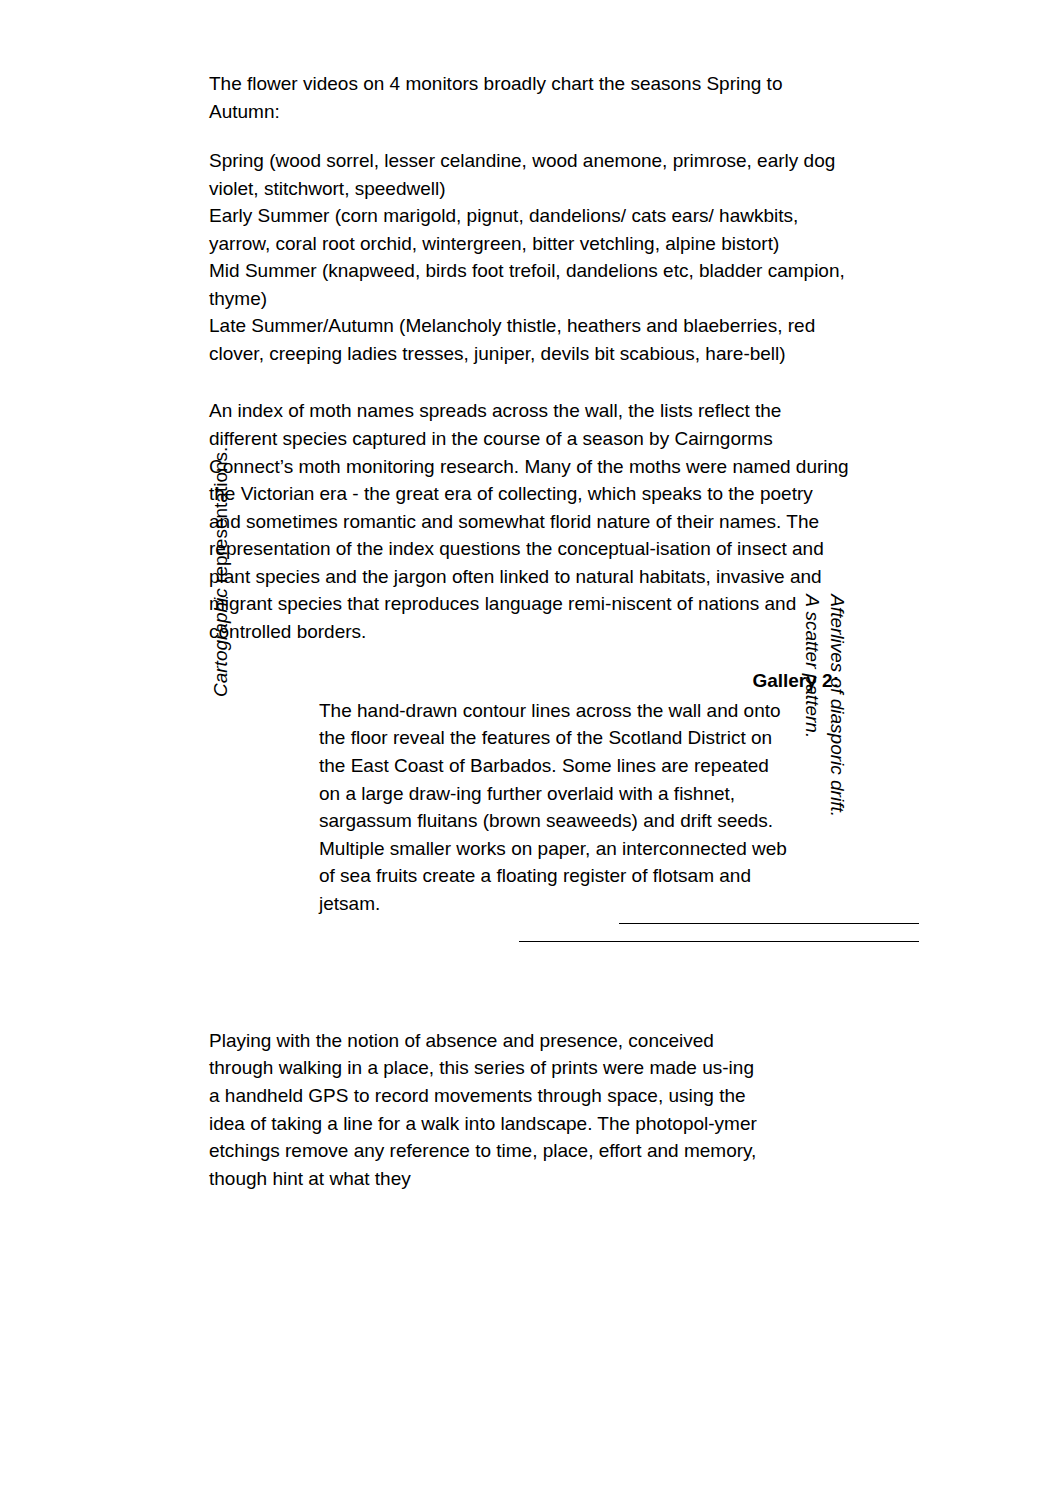The flower videos on 4 monitors broadly chart the seasons Spring to Autumn:
Spring (wood sorrel, lesser celandine, wood anemone, primrose, early dog violet, stitchwort, speedwell)
Early Summer (corn marigold, pignut, dandelions/ cats ears/ hawkbits, yarrow, coral root orchid, wintergreen, bitter vetchling, alpine bistort)
Mid Summer (knapweed, birds foot trefoil, dandelions etc, bladder campion, thyme)
Late Summer/Autumn (Melancholy thistle, heathers and blaeberries, red clover, creeping ladies tresses, juniper, devils bit scabious, hare-bell)
An index of moth names spreads across the wall, the lists reflect the different species captured in the course of a season by Cairngorms Connect’s moth monitoring research. Many of the moths were named during the Victorian era - the great era of collecting, which speaks to the poetry and sometimes romantic and somewhat florid nature of their names. The representation of the index questions the conceptual-isation of insect and plant species and the jargon often linked to natural habitats, invasive and migrant species that reproduces language remi-niscent of nations and controlled borders.
Gallery 2:
Cartographic representations.
Afterlives of diasporic drift.
A scatter pattern.
The hand-drawn contour lines across the wall and onto the floor reveal the features of the Scotland District on the East Coast of Barbados. Some lines are repeated on a large draw-ing further overlaid with a fishnet, sargassum fluitans (brown seaweeds) and drift seeds. Multiple smaller works on paper, an interconnected web of sea fruits create a floating register of flotsam and jetsam.
Playing with the notion of absence and presence, conceived through walking in a place, this series of prints were made us-ing a handheld GPS to record movements through space, using the idea of taking a line for a walk into landscape. The photopol-ymer etchings remove any reference to time, place, effort and memory, though hint at what they